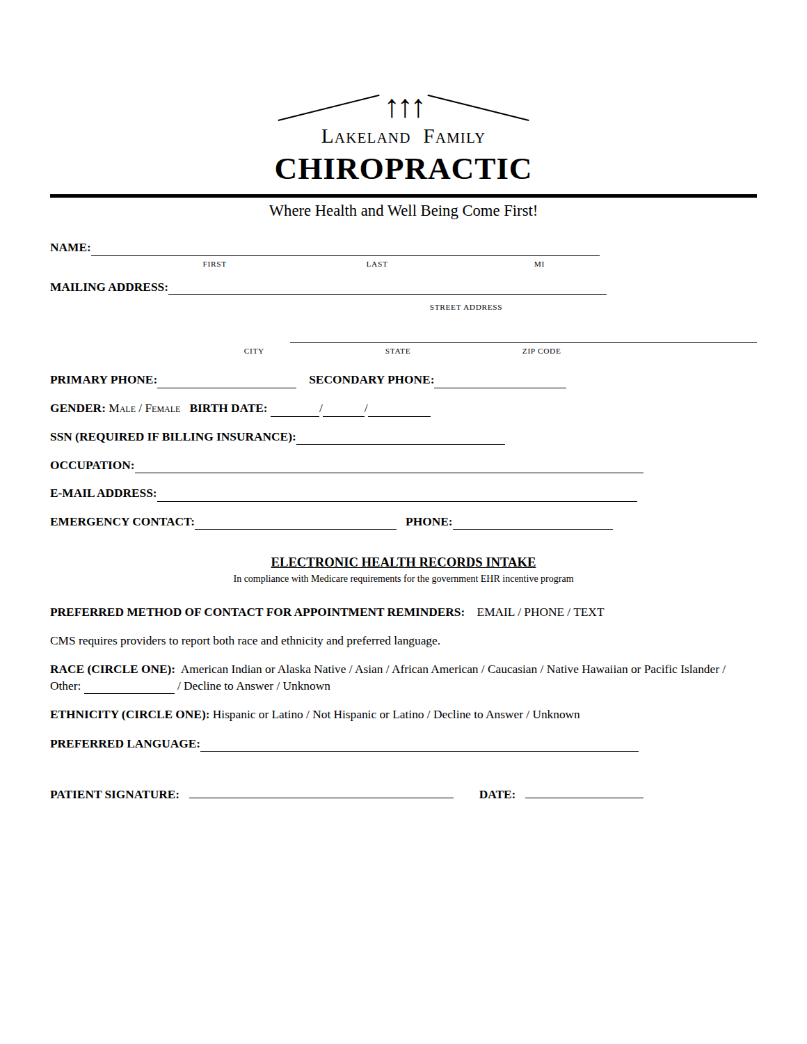↑↑↑
Lakeland Family
CHIROPRACTIC
Where Health and Well Being Come First!
Name:
First Last MI
Mailing Address:
Street Address
City State Zip Code
Primary Phone: Secondary Phone:
Gender: Male / Female Birth Date: / /
SSN (required if billing insurance):
Occupation:
E-mail Address:
Emergency Contact: Phone:
ELECTRONIC HEALTH RECORDS INTAKE
In compliance with Medicare requirements for the government EHR incentive program
Preferred method of contact for appointment reminders: EMAIL / PHONE / TEXT
CMS requires providers to report both race and ethnicity and preferred language.
Race (circle one): American Indian or Alaska Native / Asian / African American / Caucasian / Native Hawaiian or Pacific Islander / Other: / Decline to Answer / Unknown
Ethnicity (circle one): Hispanic or Latino / Not Hispanic or Latino / Decline to Answer / Unknown
Preferred Language:
Patient Signature: Date: